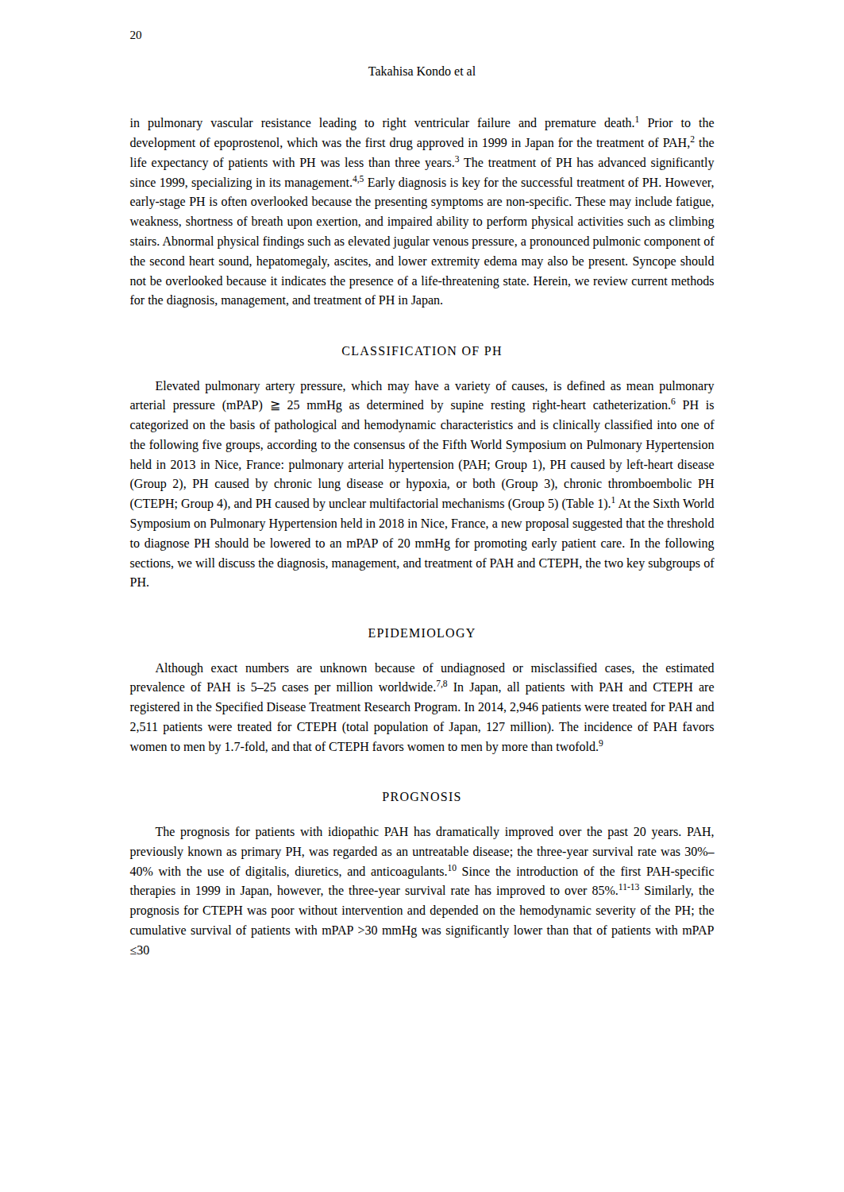20
Takahisa Kondo et al
in pulmonary vascular resistance leading to right ventricular failure and premature death.1 Prior to the development of epoprostenol, which was the first drug approved in 1999 in Japan for the treatment of PAH,2 the life expectancy of patients with PH was less than three years.3 The treatment of PH has advanced significantly since 1999, specializing in its management.4,5 Early diagnosis is key for the successful treatment of PH. However, early-stage PH is often overlooked because the presenting symptoms are non-specific. These may include fatigue, weakness, shortness of breath upon exertion, and impaired ability to perform physical activities such as climbing stairs. Abnormal physical findings such as elevated jugular venous pressure, a pronounced pulmonic component of the second heart sound, hepatomegaly, ascites, and lower extremity edema may also be present. Syncope should not be overlooked because it indicates the presence of a life-threatening state. Herein, we review current methods for the diagnosis, management, and treatment of PH in Japan.
Classification of PH
Elevated pulmonary artery pressure, which may have a variety of causes, is defined as mean pulmonary arterial pressure (mPAP) ≧ 25 mmHg as determined by supine resting right-heart catheterization.6 PH is categorized on the basis of pathological and hemodynamic characteristics and is clinically classified into one of the following five groups, according to the consensus of the Fifth World Symposium on Pulmonary Hypertension held in 2013 in Nice, France: pulmonary arterial hypertension (PAH; Group 1), PH caused by left-heart disease (Group 2), PH caused by chronic lung disease or hypoxia, or both (Group 3), chronic thromboembolic PH (CTEPH; Group 4), and PH caused by unclear multifactorial mechanisms (Group 5) (Table 1).1 At the Sixth World Symposium on Pulmonary Hypertension held in 2018 in Nice, France, a new proposal suggested that the threshold to diagnose PH should be lowered to an mPAP of 20 mmHg for promoting early patient care. In the following sections, we will discuss the diagnosis, management, and treatment of PAH and CTEPH, the two key subgroups of PH.
Epidemiology
Although exact numbers are unknown because of undiagnosed or misclassified cases, the estimated prevalence of PAH is 5–25 cases per million worldwide.7,8 In Japan, all patients with PAH and CTEPH are registered in the Specified Disease Treatment Research Program. In 2014, 2,946 patients were treated for PAH and 2,511 patients were treated for CTEPH (total population of Japan, 127 million). The incidence of PAH favors women to men by 1.7-fold, and that of CTEPH favors women to men by more than twofold.9
Prognosis
The prognosis for patients with idiopathic PAH has dramatically improved over the past 20 years. PAH, previously known as primary PH, was regarded as an untreatable disease; the three-year survival rate was 30%–40% with the use of digitalis, diuretics, and anticoagulants.10 Since the introduction of the first PAH-specific therapies in 1999 in Japan, however, the three-year survival rate has improved to over 85%.11-13 Similarly, the prognosis for CTEPH was poor without intervention and depended on the hemodynamic severity of the PH; the cumulative survival of patients with mPAP >30 mmHg was significantly lower than that of patients with mPAP ≤30